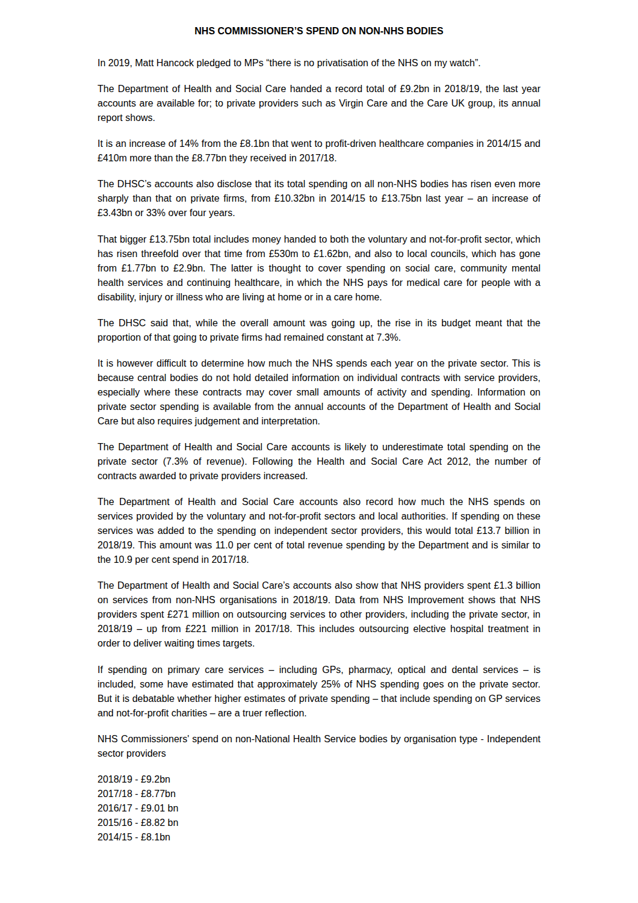NHS Commissioner’s Spend on Non-NHS Bodies
In 2019, Matt Hancock pledged to MPs “there is no privatisation of the NHS on my watch”.
The Department of Health and Social Care handed a record total of £9.2bn in 2018/19, the last year accounts are available for; to private providers such as Virgin Care and the Care UK group, its annual report shows.
It is an increase of 14% from the £8.1bn that went to profit-driven healthcare companies in 2014/15 and £410m more than the £8.77bn they received in 2017/18.
The DHSC’s accounts also disclose that its total spending on all non-NHS bodies has risen even more sharply than that on private firms, from £10.32bn in 2014/15 to £13.75bn last year – an increase of £3.43bn or 33% over four years.
That bigger £13.75bn total includes money handed to both the voluntary and not-for-profit sector, which has risen threefold over that time from £530m to £1.62bn, and also to local councils, which has gone from £1.77bn to £2.9bn. The latter is thought to cover spending on social care, community mental health services and continuing healthcare, in which the NHS pays for medical care for people with a disability, injury or illness who are living at home or in a care home.
The DHSC said that, while the overall amount was going up, the rise in its budget meant that the proportion of that going to private firms had remained constant at 7.3%.
It is however difficult to determine how much the NHS spends each year on the private sector. This is because central bodies do not hold detailed information on individual contracts with service providers, especially where these contracts may cover small amounts of activity and spending. Information on private sector spending is available from the annual accounts of the Department of Health and Social Care but also requires judgement and interpretation.
The Department of Health and Social Care accounts is likely to underestimate total spending on the private sector (7.3% of revenue). Following the Health and Social Care Act 2012, the number of contracts awarded to private providers increased.
The Department of Health and Social Care accounts also record how much the NHS spends on services provided by the voluntary and not-for-profit sectors and local authorities. If spending on these services was added to the spending on independent sector providers, this would total £13.7 billion in 2018/19. This amount was 11.0 per cent of total revenue spending by the Department and is similar to the 10.9 per cent spend in 2017/18.
The Department of Health and Social Care’s accounts also show that NHS providers spent £1.3 billion on services from non-NHS organisations in 2018/19. Data from NHS Improvement shows that NHS providers spent £271 million on outsourcing services to other providers, including the private sector, in 2018/19 – up from £221 million in 2017/18. This includes outsourcing elective hospital treatment in order to deliver waiting times targets.
If spending on primary care services – including GPs, pharmacy, optical and dental services – is included, some have estimated that approximately 25% of NHS spending goes on the private sector. But it is debatable whether higher estimates of private spending – that include spending on GP services and not-for-profit charities – are a truer reflection.
NHS Commissioners' spend on non-National Health Service bodies by organisation type - Independent sector providers
2018/19 - £9.2bn
2017/18 - £8.77bn
2016/17 - £9.01 bn
2015/16 - £8.82 bn
2014/15 - £8.1bn